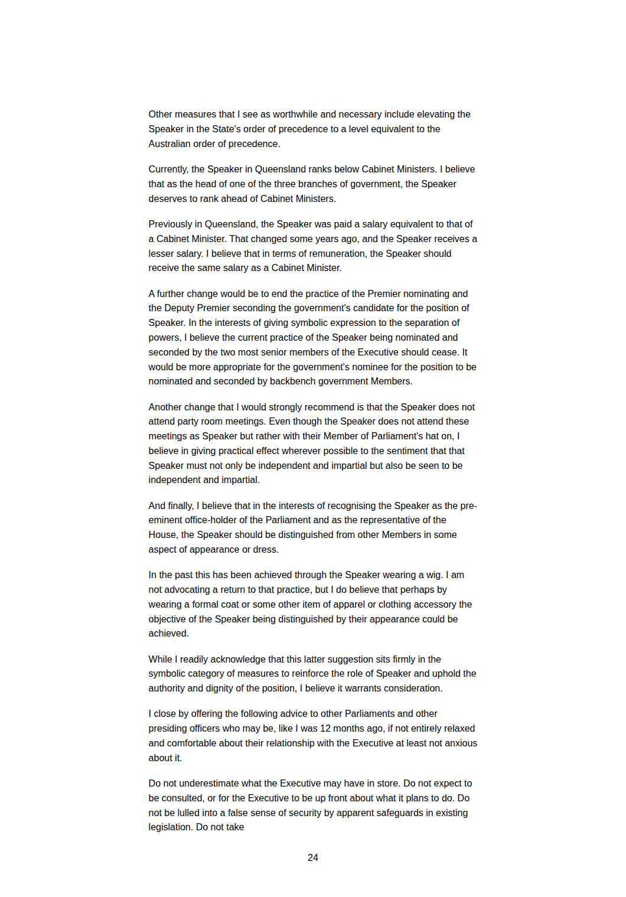Other measures that I see as worthwhile and necessary include elevating the Speaker in the State's order of precedence to a level equivalent to the Australian order of precedence.
Currently, the Speaker in Queensland ranks below Cabinet Ministers. I believe that as the head of one of the three branches of government, the Speaker deserves to rank ahead of Cabinet Ministers.
Previously in Queensland, the Speaker was paid a salary equivalent to that of a Cabinet Minister. That changed some years ago, and the Speaker receives a lesser salary. I believe that in terms of remuneration, the Speaker should receive the same salary as a Cabinet Minister.
A further change would be to end the practice of the Premier nominating and the Deputy Premier seconding the government's candidate for the position of Speaker. In the interests of giving symbolic expression to the separation of powers, I believe the current practice of the Speaker being nominated and seconded by the two most senior members of the Executive should cease. It would be more appropriate for the government's nominee for the position to be nominated and seconded by backbench government Members.
Another change that I would strongly recommend is that the Speaker does not attend party room meetings. Even though the Speaker does not attend these meetings as Speaker but rather with their Member of Parliament's hat on, I believe in giving practical effect wherever possible to the sentiment that that Speaker must not only be independent and impartial but also be seen to be independent and impartial.
And finally, I believe that in the interests of recognising the Speaker as the pre-eminent office-holder of the Parliament and as the representative of the House, the Speaker should be distinguished from other Members in some aspect of appearance or dress.
In the past this has been achieved through the Speaker wearing a wig. I am not advocating a return to that practice, but I do believe that perhaps by wearing a formal coat or some other item of apparel or clothing accessory the objective of the Speaker being distinguished by their appearance could be achieved.
While I readily acknowledge that this latter suggestion sits firmly in the symbolic category of measures to reinforce the role of Speaker and uphold the authority and dignity of the position, I believe it warrants consideration.
I close by offering the following advice to other Parliaments and other presiding officers who may be, like I was 12 months ago, if not entirely relaxed and comfortable about their relationship with the Executive at least not anxious about it.
Do not underestimate what the Executive may have in store. Do not expect to be consulted, or for the Executive to be up front about what it plans to do. Do not be lulled into a false sense of security by apparent safeguards in existing legislation. Do not take
24